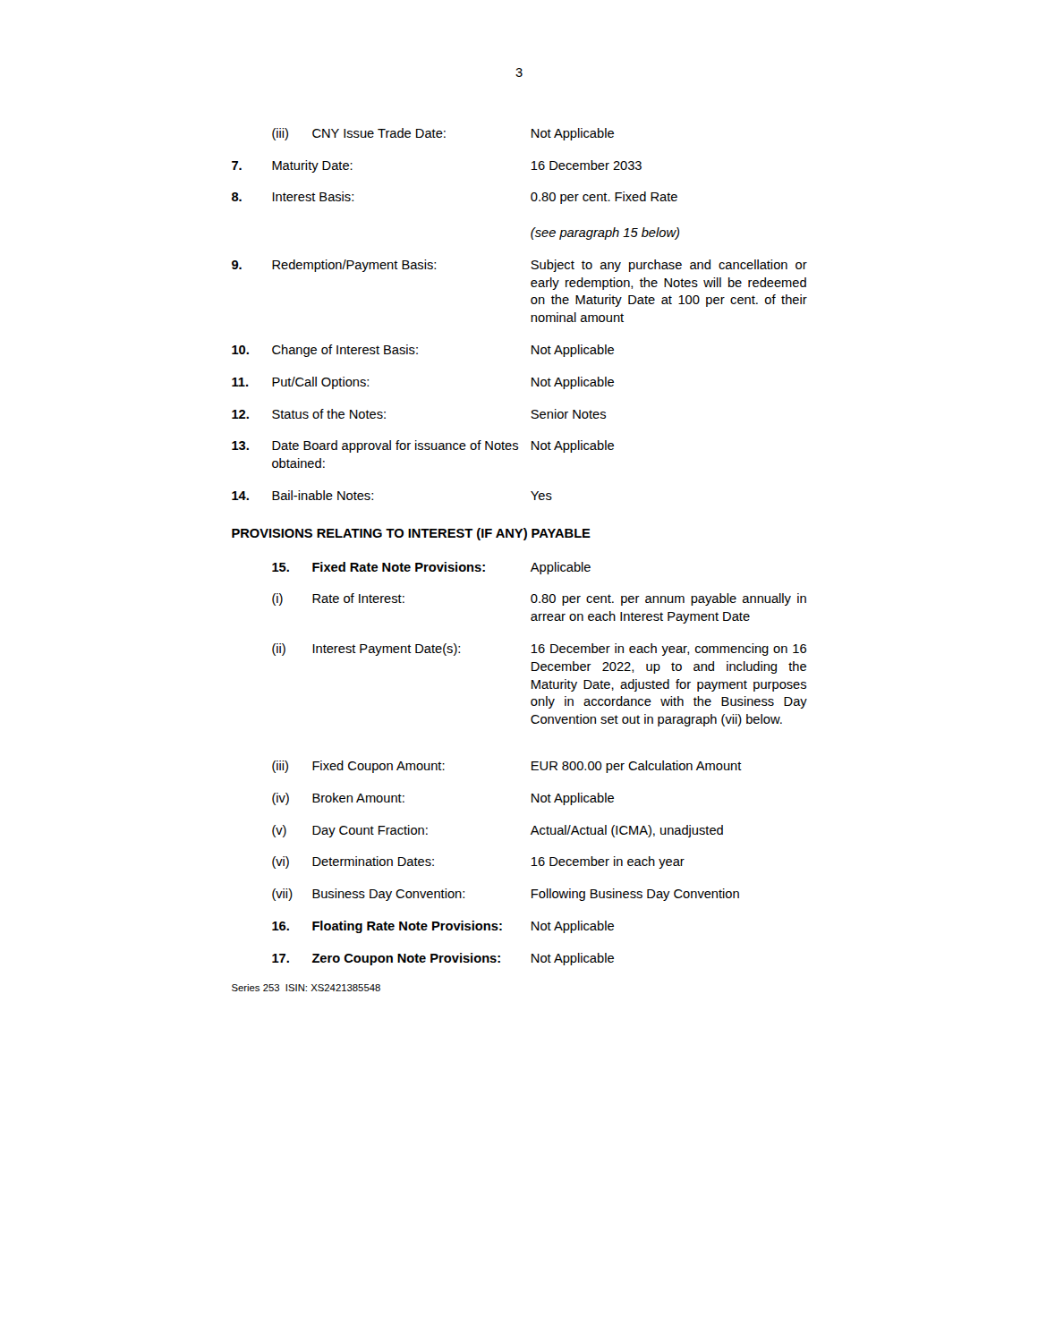3
| | (iii) | CNY Issue Trade Date: | Not Applicable |
| 7. | Maturity Date: | 16 December 2033 |
| 8. | Interest Basis: | 0.80 per cent. Fixed Rate (see paragraph 15 below) |
| 9. | Redemption/Payment Basis: | Subject to any purchase and cancellation or early redemption, the Notes will be redeemed on the Maturity Date at 100 per cent. of their nominal amount |
| 10. | Change of Interest Basis: | Not Applicable |
| 11. | Put/Call Options: | Not Applicable |
| 12. | Status of the Notes: | Senior Notes |
| 13. | Date Board approval for issuance of Notes obtained: | Not Applicable |
| 14. | Bail-inable Notes: | Yes |
PROVISIONS RELATING TO INTEREST (IF ANY) PAYABLE
| | 15. | Fixed Rate Note Provisions: | Applicable |
| | (i) | Rate of Interest: | 0.80 per cent. per annum payable annually in arrear on each Interest Payment Date |
| | (ii) | Interest Payment Date(s): | 16 December in each year, commencing on 16 December 2022, up to and including the Maturity Date, adjusted for payment purposes only in accordance with the Business Day Convention set out in paragraph (vii) below. |
| | (iii) | Fixed Coupon Amount: | EUR 800.00 per Calculation Amount |
| | (iv) | Broken Amount: | Not Applicable |
| | (v) | Day Count Fraction: | Actual/Actual (ICMA), unadjusted |
| | (vi) | Determination Dates: | 16 December in each year |
| | (vii) | Business Day Convention: | Following Business Day Convention |
| | 16. | Floating Rate Note Provisions: | Not Applicable |
| | 17. | Zero Coupon Note Provisions: | Not Applicable |
Series 253 ISIN: XS2421385548